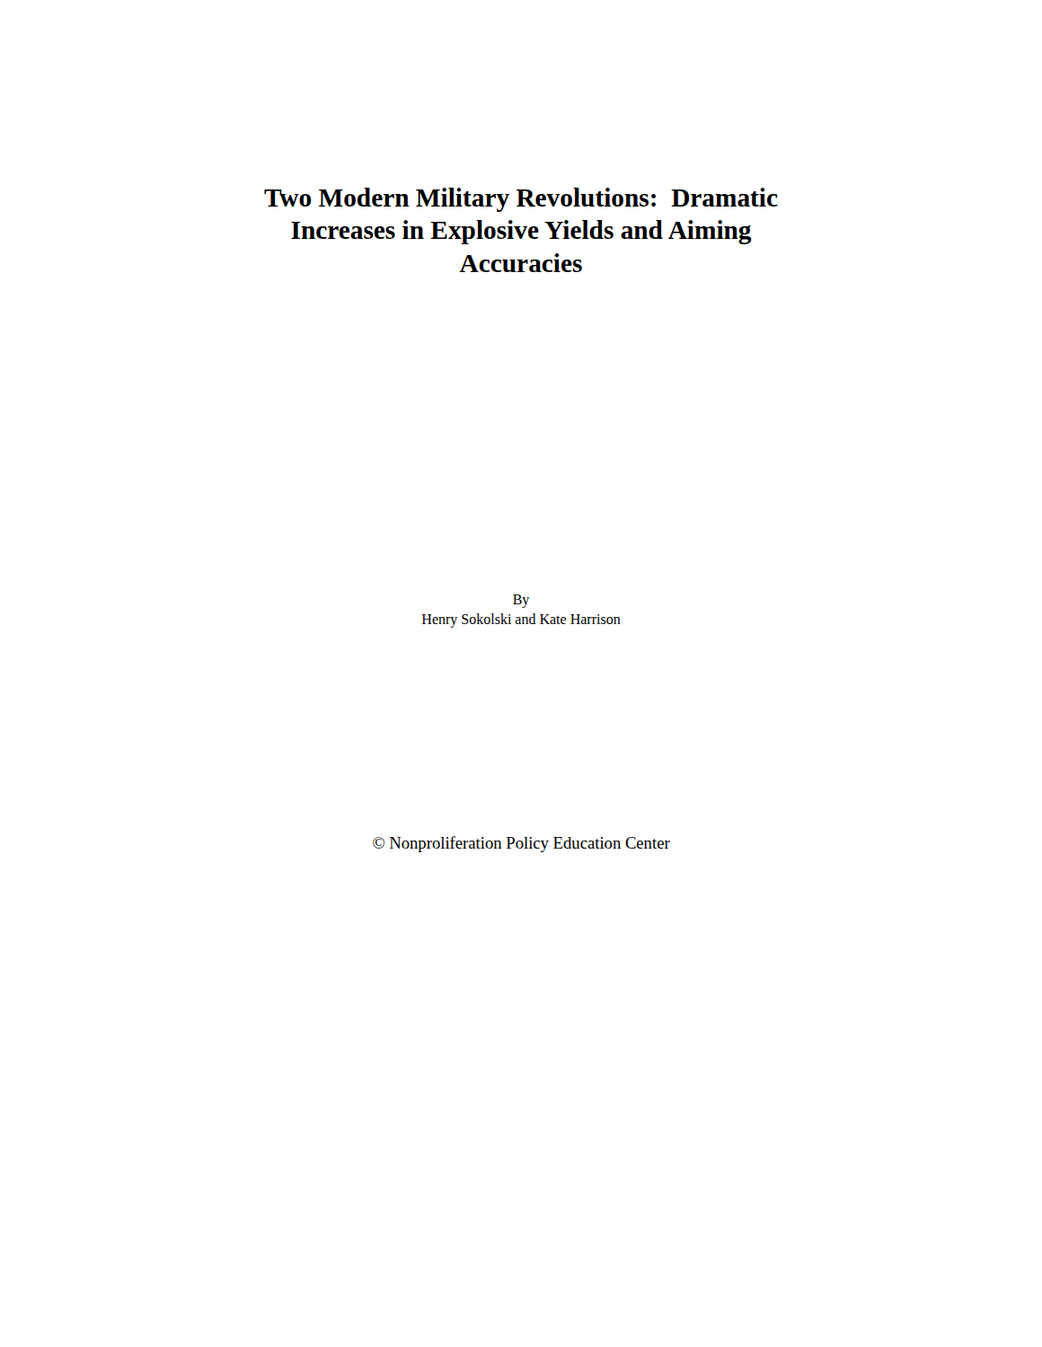Two Modern Military Revolutions: Dramatic Increases in Explosive Yields and Aiming Accuracies
By Henry Sokolski and Kate Harrison
© Nonproliferation Policy Education Center